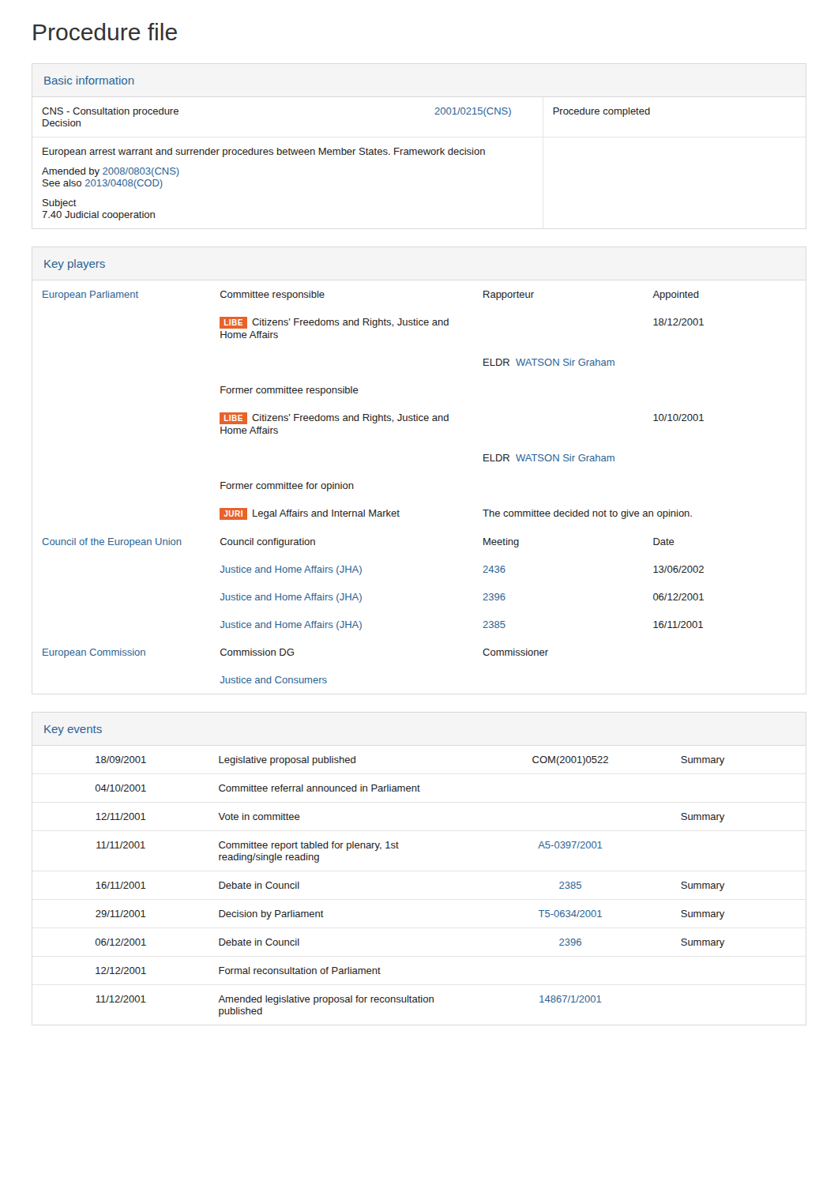Procedure file
Basic information
| CNS - Consultation procedure Decision | 2001/0215(CNS) | Procedure completed |
| European arrest warrant and surrender procedures between Member States. Framework decision Amended by 2008/0803(CNS) See also 2013/0408(COD) Subject 7.40 Judicial cooperation | |
Key players
| European Parliament | Committee responsible | Rapporteur | Appointed |
| LIBE Citizens' Freedoms and Rights, Justice and Home Affairs | | 18/12/2001 |
| | ELDR WATSON Sir Graham | |
| Former committee responsible | | |
| LIBE Citizens' Freedoms and Rights, Justice and Home Affairs | | 10/10/2001 |
| | ELDR WATSON Sir Graham | |
| | Former committee for opinion | | |
| | JURI Legal Affairs and Internal Market | The committee decided not to give an opinion. |
| Council of the European Union | Council configuration | Meeting | Date |
| Justice and Home Affairs (JHA) | 2436 | 13/06/2002 |
| Justice and Home Affairs (JHA) | 2396 | 06/12/2001 |
| Justice and Home Affairs (JHA) | 2385 | 16/11/2001 |
| European Commission | Commission DG | Commissioner |
| Justice and Consumers | |
Key events
| 18/09/2001 | Legislative proposal published | COM(2001)0522 | Summary |
| 04/10/2001 | Committee referral announced in Parliament | | |
| 12/11/2001 | Vote in committee | | Summary |
| 11/11/2001 | Committee report tabled for plenary, 1st reading/single reading | A5-0397/2001 | |
| 16/11/2001 | Debate in Council | 2385 | Summary |
| 29/11/2001 | Decision by Parliament | T5-0634/2001 | Summary |
| 06/12/2001 | Debate in Council | 2396 | Summary |
| 12/12/2001 | Formal reconsultation of Parliament | | |
| 11/12/2001 | Amended legislative proposal for reconsultation published | 14867/1/2001 | |